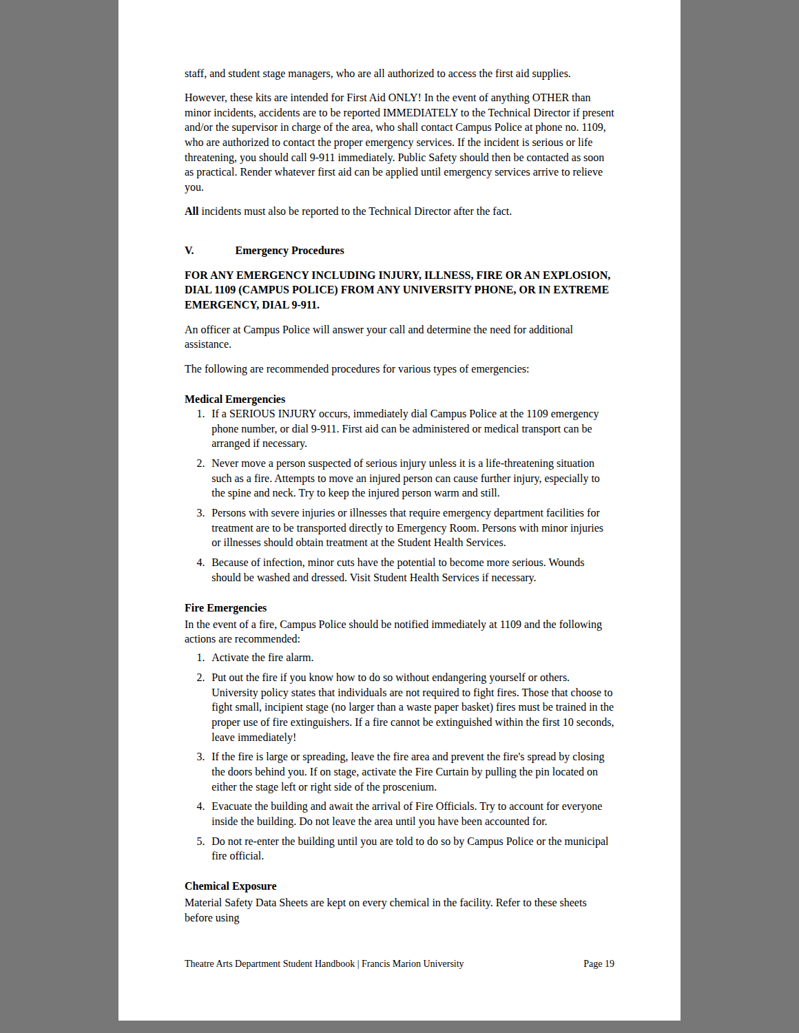staff, and student stage managers, who are all authorized to access the first aid supplies.
However, these kits are intended for First Aid ONLY! In the event of anything OTHER than minor incidents, accidents are to be reported IMMEDIATELY to the Technical Director if present and/or the supervisor in charge of the area, who shall contact Campus Police at phone no. 1109, who are authorized to contact the proper emergency services. If the incident is serious or life threatening, you should call 9-911 immediately. Public Safety should then be contacted as soon as practical. Render whatever first aid can be applied until emergency services arrive to relieve you.
All incidents must also be reported to the Technical Director after the fact.
V. Emergency Procedures
FOR ANY EMERGENCY INCLUDING INJURY, ILLNESS, FIRE OR AN EXPLOSION, DIAL 1109 (CAMPUS POLICE) FROM ANY UNIVERSITY PHONE, OR IN EXTREME EMERGENCY, DIAL 9-911.
An officer at Campus Police will answer your call and determine the need for additional assistance.
The following are recommended procedures for various types of emergencies:
Medical Emergencies
If a SERIOUS INJURY occurs, immediately dial Campus Police at the 1109 emergency phone number, or dial 9-911. First aid can be administered or medical transport can be arranged if necessary.
Never move a person suspected of serious injury unless it is a life-threatening situation such as a fire. Attempts to move an injured person can cause further injury, especially to the spine and neck. Try to keep the injured person warm and still.
Persons with severe injuries or illnesses that require emergency department facilities for treatment are to be transported directly to Emergency Room. Persons with minor injuries or illnesses should obtain treatment at the Student Health Services.
Because of infection, minor cuts have the potential to become more serious. Wounds should be washed and dressed. Visit Student Health Services if necessary.
Fire Emergencies
In the event of a fire, Campus Police should be notified immediately at 1109 and the following actions are recommended:
Activate the fire alarm.
Put out the fire if you know how to do so without endangering yourself or others. University policy states that individuals are not required to fight fires. Those that choose to fight small, incipient stage (no larger than a waste paper basket) fires must be trained in the proper use of fire extinguishers. If a fire cannot be extinguished within the first 10 seconds, leave immediately!
If the fire is large or spreading, leave the fire area and prevent the fire's spread by closing the doors behind you. If on stage, activate the Fire Curtain by pulling the pin located on either the stage left or right side of the proscenium.
Evacuate the building and await the arrival of Fire Officials. Try to account for everyone inside the building. Do not leave the area until you have been accounted for.
Do not re-enter the building until you are told to do so by Campus Police or the municipal fire official.
Chemical Exposure
Material Safety Data Sheets are kept on every chemical in the facility. Refer to these sheets before using
Theatre Arts Department Student Handbook | Francis Marion University
Page 19